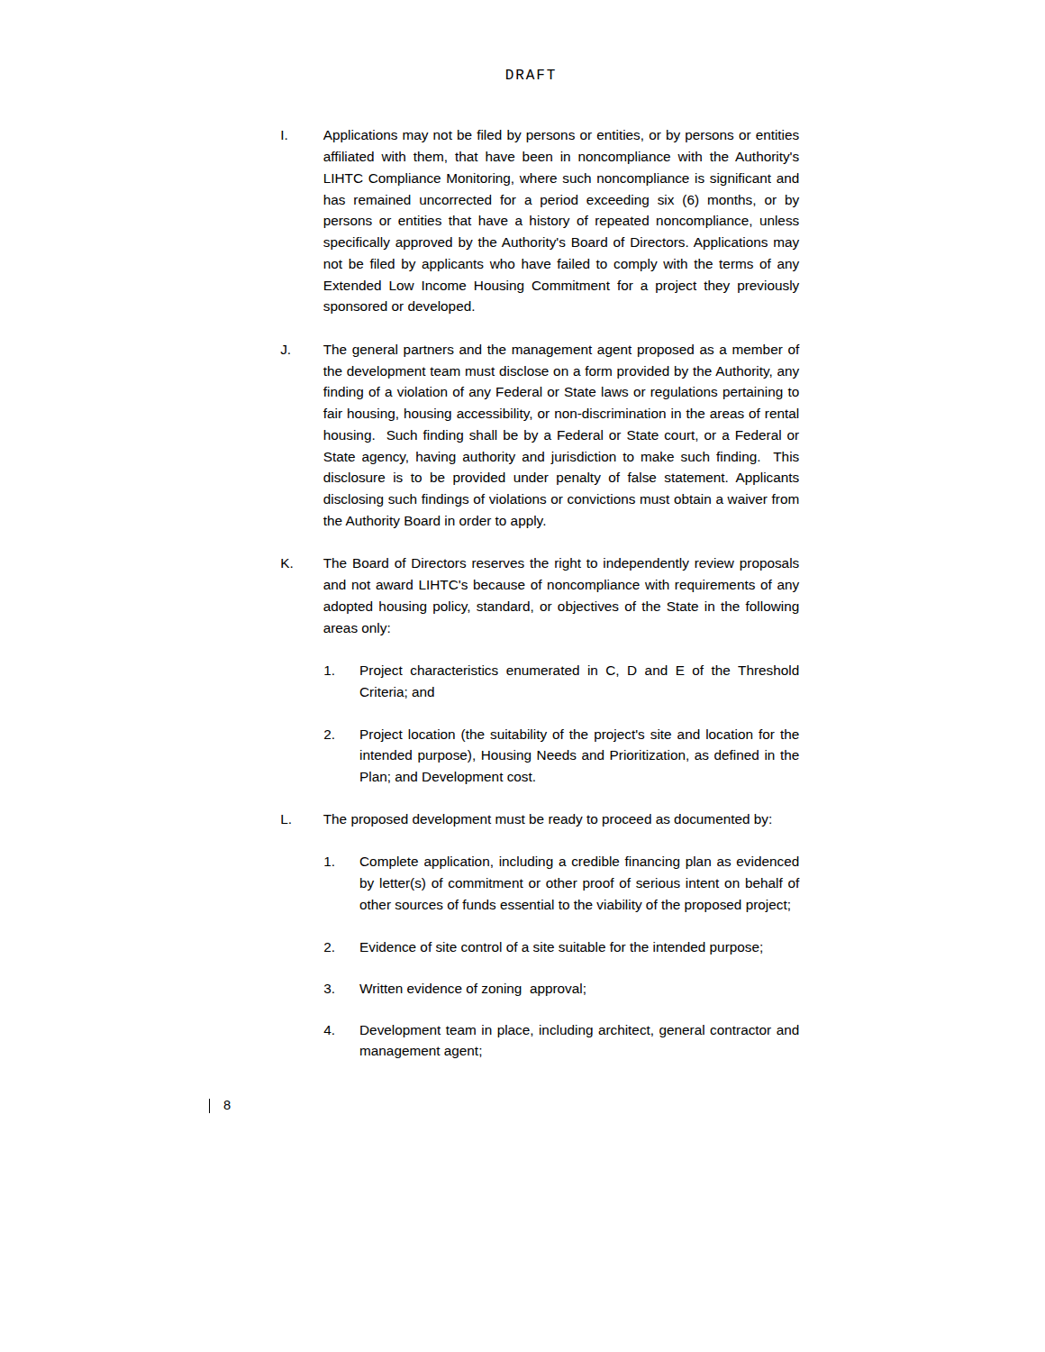DRAFT
I.
Applications may not be filed by persons or entities, or by persons or entities affiliated with them, that have been in noncompliance with the Authority's LIHTC Compliance Monitoring, where such noncompliance is significant and has remained uncorrected for a period exceeding six (6) months, or by persons or entities that have a history of repeated noncompliance, unless specifically approved by the Authority's Board of Directors. Applications may not be filed by applicants who have failed to comply with the terms of any Extended Low Income Housing Commitment for a project they previously sponsored or developed.
J.
The general partners and the management agent proposed as a member of the development team must disclose on a form provided by the Authority, any finding of a violation of any Federal or State laws or regulations pertaining to fair housing, housing accessibility, or non-discrimination in the areas of rental housing. Such finding shall be by a Federal or State court, or a Federal or State agency, having authority and jurisdiction to make such finding. This disclosure is to be provided under penalty of false statement. Applicants disclosing such findings of violations or convictions must obtain a waiver from the Authority Board in order to apply.
K.
The Board of Directors reserves the right to independently review proposals and not award LIHTC's because of noncompliance with requirements of any adopted housing policy, standard, or objectives of the State in the following areas only:
1.
Project characteristics enumerated in C, D and E of the Threshold Criteria; and
2.
Project location (the suitability of the project's site and location for the intended purpose), Housing Needs and Prioritization, as defined in the Plan; and Development cost.
L.
The proposed development must be ready to proceed as documented by:
1.
Complete application, including a credible financing plan as evidenced by letter(s) of commitment or other proof of serious intent on behalf of other sources of funds essential to the viability of the proposed project;
2.
Evidence of site control of a site suitable for the intended purpose;
3.
Written evidence of zoning approval;
4.
Development team in place, including architect, general contractor and management agent;
8